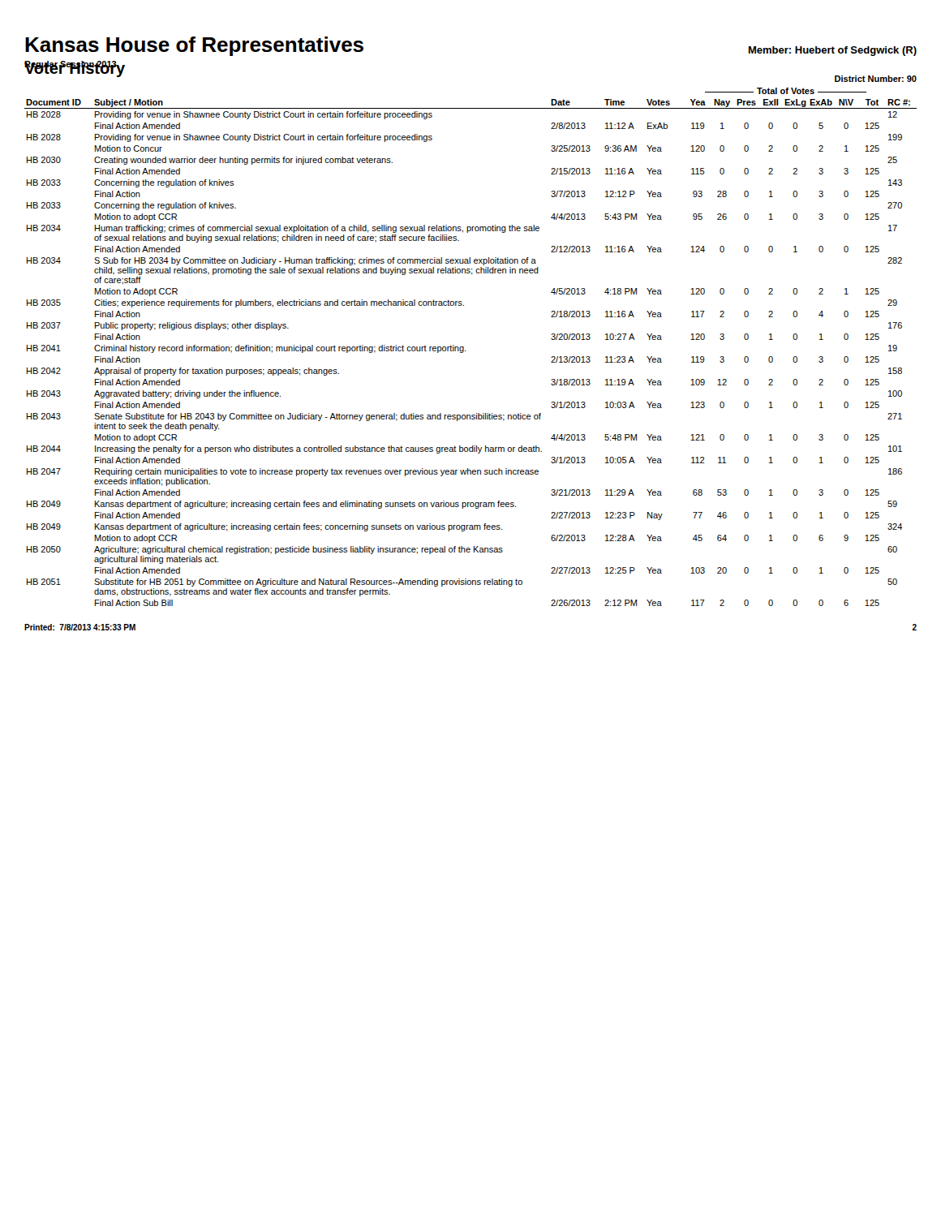Kansas House of Representatives
Voter History
Member: Huebert of Sedgwick (R)
Regular Session 2013
District Number: 90
| | Total of Votes | |
| Document ID | Subject / Motion | Date | Time | Votes | Yea | Nay | Pres | ExII | ExLg | ExAb | N\V | Tot | RC #: |
| HB 2028 | Providing for venue in Shawnee County District Court in certain forfeiture proceedings | | | | | 12 |
| | Final Action Amended | 2/8/2013 | 11:12 A | ExAb | 119 | 1 | 0 | 0 | 0 | 5 | 0 | 125 | |
| HB 2028 | Providing for venue in Shawnee County District Court in certain forfeiture proceedings | | | | | 199 |
| | Motion to Concur | 3/25/2013 | 9:36 AM | Yea | 120 | 0 | 0 | 2 | 0 | 2 | 1 | 125 | |
| HB 2030 | Creating wounded warrior deer hunting permits for injured combat veterans. | | | | | 25 |
| | Final Action Amended | 2/15/2013 | 11:16 A | Yea | 115 | 0 | 0 | 2 | 2 | 3 | 3 | 125 | |
| HB 2033 | Concerning the regulation of knives | | | | | 143 |
| | Final Action | 3/7/2013 | 12:12 P | Yea | 93 | 28 | 0 | 1 | 0 | 3 | 0 | 125 | |
| HB 2033 | Concerning the regulation of knives. | | | | | 270 |
| | Motion to adopt CCR | 4/4/2013 | 5:43 PM | Yea | 95 | 26 | 0 | 1 | 0 | 3 | 0 | 125 | |
| HB 2034 | Human trafficking; crimes of commercial sexual exploitation of a child, selling sexual relations, promoting the sale of sexual relations and buying sexual relations; children in need of care; staff secure faciliies. | | | | | 17 |
| | Final Action Amended | 2/12/2013 | 11:16 A | Yea | 124 | 0 | 0 | 0 | 1 | 0 | 0 | 125 | |
| HB 2034 | S Sub for HB 2034 by Committee on Judiciary - Human trafficking; crimes of commercial sexual exploitation of a child, selling sexual relations, promoting the sale of sexual relations and buying sexual relations; children in need of care;staff | | | | | 282 |
| | Motion to Adopt CCR | 4/5/2013 | 4:18 PM | Yea | 120 | 0 | 0 | 2 | 0 | 2 | 1 | 125 | |
| HB 2035 | Cities; experience requirements for plumbers, electricians and certain mechanical contractors. | | | | | 29 |
| | Final Action | 2/18/2013 | 11:16 A | Yea | 117 | 2 | 0 | 2 | 0 | 4 | 0 | 125 | |
| HB 2037 | Public property; religious displays; other displays. | | | | | 176 |
| | Final Action | 3/20/2013 | 10:27 A | Yea | 120 | 3 | 0 | 1 | 0 | 1 | 0 | 125 | |
| HB 2041 | Criminal history record information; definition; municipal court reporting; district court reporting. | | | | | 19 |
| | Final Action | 2/13/2013 | 11:23 A | Yea | 119 | 3 | 0 | 0 | 0 | 3 | 0 | 125 | |
| HB 2042 | Appraisal of property for taxation purposes; appeals; changes. | | | | | 158 |
| | Final Action Amended | 3/18/2013 | 11:19 A | Yea | 109 | 12 | 0 | 2 | 0 | 2 | 0 | 125 | |
| HB 2043 | Aggravated battery; driving under the influence. | | | | | 100 |
| | Final Action Amended | 3/1/2013 | 10:03 A | Yea | 123 | 0 | 0 | 1 | 0 | 1 | 0 | 125 | |
| HB 2043 | Senate Substitute for HB 2043 by Committee on Judiciary - Attorney general; duties and responsibilities; notice of intent to seek the death penalty. | | | | | 271 |
| | Motion to adopt CCR | 4/4/2013 | 5:48 PM | Yea | 121 | 0 | 0 | 1 | 0 | 3 | 0 | 125 | |
| HB 2044 | Increasing the penalty for a person who distributes a controlled substance that causes great bodily harm or death. | | | | | 101 |
| | Final Action Amended | 3/1/2013 | 10:05 A | Yea | 112 | 11 | 0 | 1 | 0 | 1 | 0 | 125 | |
| HB 2047 | Requiring certain municipalities to vote to increase property tax revenues over previous year when such increase exceeds inflation; publication. | | | | | 186 |
| | Final Action Amended | 3/21/2013 | 11:29 A | Yea | 68 | 53 | 0 | 1 | 0 | 3 | 0 | 125 | |
| HB 2049 | Kansas department of agriculture; increasing certain fees and eliminating sunsets on various program fees. | | | | | 59 |
| | Final Action Amended | 2/27/2013 | 12:23 P | Nay | 77 | 46 | 0 | 1 | 0 | 1 | 0 | 125 | |
| HB 2049 | Kansas department of agriculture; increasing certain fees; concerning sunsets on various program fees. | | | | | 324 |
| | Motion to adopt CCR | 6/2/2013 | 12:28 A | Yea | 45 | 64 | 0 | 1 | 0 | 6 | 9 | 125 | |
| HB 2050 | Agriculture; agricultural chemical registration; pesticide business liablity insurance; repeal of the Kansas agricultural liming materials act. | | | | | 60 |
| | Final Action Amended | 2/27/2013 | 12:25 P | Yea | 103 | 20 | 0 | 1 | 0 | 1 | 0 | 125 | |
| HB 2051 | Substitute for HB 2051 by Committee on Agriculture and Natural Resources--Amending provisions relating to dams, obstructions, sstreams and water flex accounts and transfer permits. | | | | | 50 |
| | Final Action Sub Bill | 2/26/2013 | 2:12 PM | Yea | 117 | 2 | 0 | 0 | 0 | 0 | 6 | 125 | |
Printed: 7/8/2013 4:15:33 PM 2